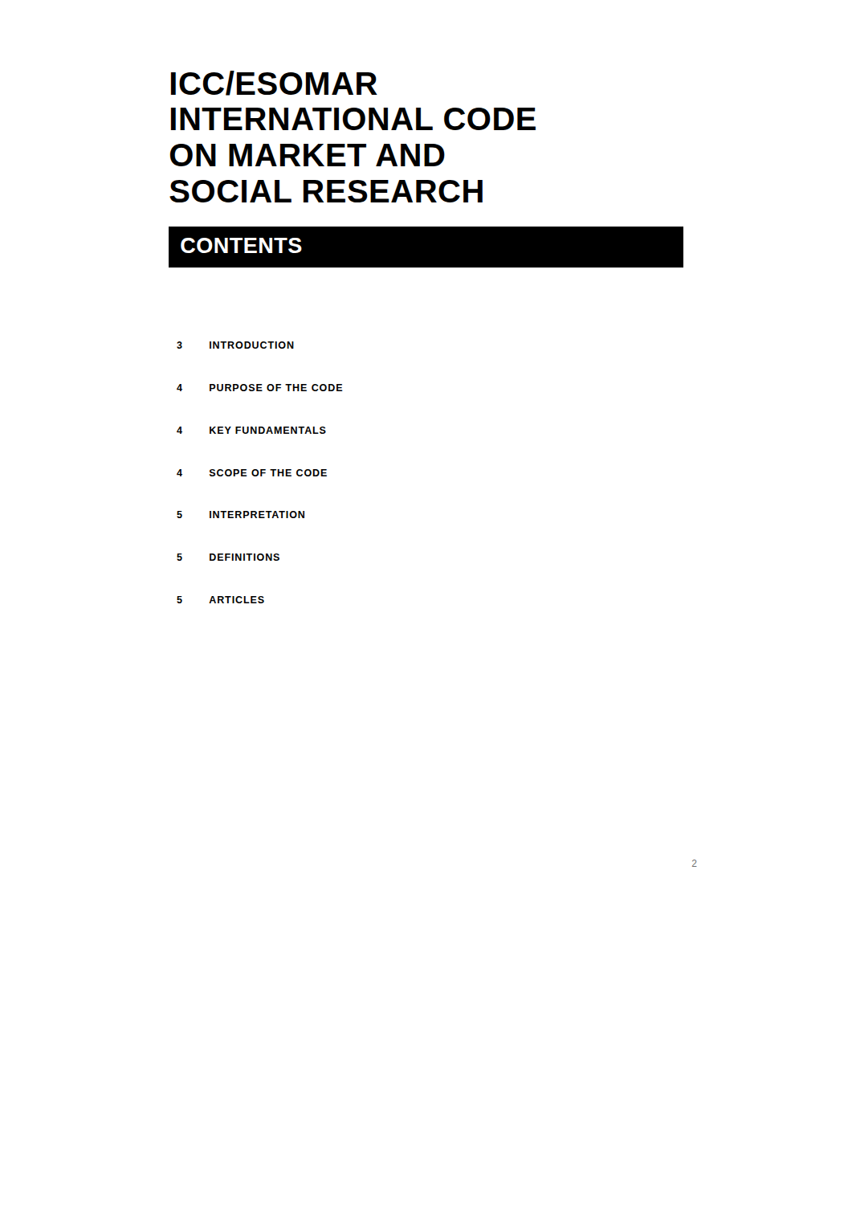ICC/ESOMAR
International Code
on Market and
Social Research
Contents
3 Introduction
4 Purpose of the Code
4 Key Fundamentals
4 Scope of the Code
5 Interpretation
5 Definitions
5 Articles
2